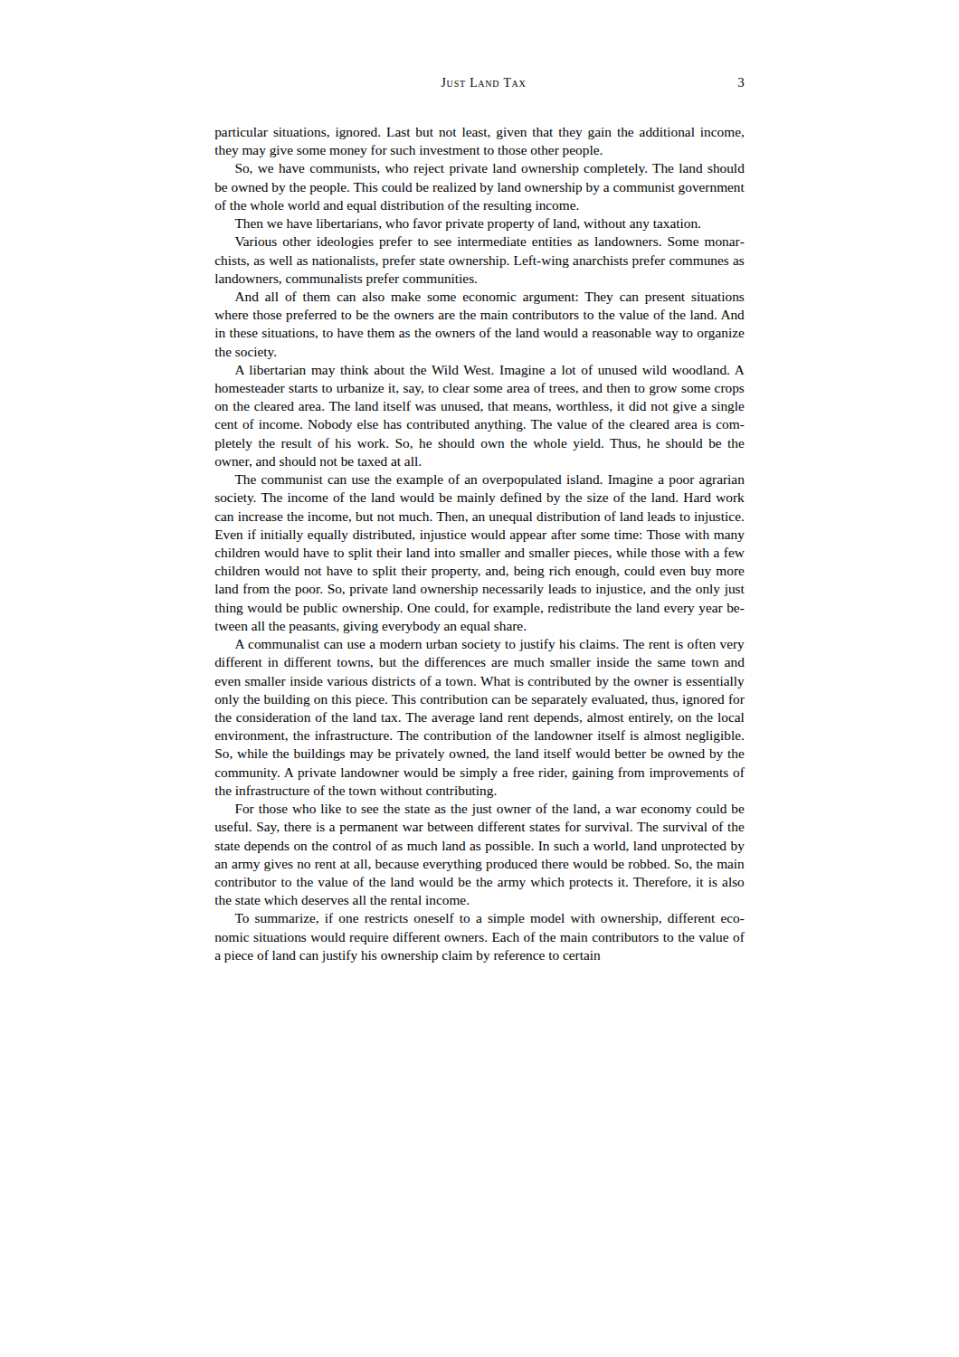Just Land Tax 3
particular situations, ignored. Last but not least, given that they gain the additional income, they may give some money for such investment to those other people.
So, we have communists, who reject private land ownership completely. The land should be owned by the people. This could be realized by land ownership by a communist government of the whole world and equal distribution of the resulting income.
Then we have libertarians, who favor private property of land, without any taxation.
Various other ideologies prefer to see intermediate entities as landowners. Some monarchists, as well as nationalists, prefer state ownership. Left-wing anarchists prefer communes as landowners, communalists prefer communities.
And all of them can also make some economic argument: They can present situations where those preferred to be the owners are the main contributors to the value of the land. And in these situations, to have them as the owners of the land would a reasonable way to organize the society.
A libertarian may think about the Wild West. Imagine a lot of unused wild woodland. A homesteader starts to urbanize it, say, to clear some area of trees, and then to grow some crops on the cleared area. The land itself was unused, that means, worthless, it did not give a single cent of income. Nobody else has contributed anything. The value of the cleared area is completely the result of his work. So, he should own the whole yield. Thus, he should be the owner, and should not be taxed at all.
The communist can use the example of an overpopulated island. Imagine a poor agrarian society. The income of the land would be mainly defined by the size of the land. Hard work can increase the income, but not much. Then, an unequal distribution of land leads to injustice. Even if initially equally distributed, injustice would appear after some time: Those with many children would have to split their land into smaller and smaller pieces, while those with a few children would not have to split their property, and, being rich enough, could even buy more land from the poor. So, private land ownership necessarily leads to injustice, and the only just thing would be public ownership. One could, for example, redistribute the land every year between all the peasants, giving everybody an equal share.
A communalist can use a modern urban society to justify his claims. The rent is often very different in different towns, but the differences are much smaller inside the same town and even smaller inside various districts of a town. What is contributed by the owner is essentially only the building on this piece. This contribution can be separately evaluated, thus, ignored for the consideration of the land tax. The average land rent depends, almost entirely, on the local environment, the infrastructure. The contribution of the landowner itself is almost negligible. So, while the buildings may be privately owned, the land itself would better be owned by the community. A private landowner would be simply a free rider, gaining from improvements of the infrastructure of the town without contributing.
For those who like to see the state as the just owner of the land, a war economy could be useful. Say, there is a permanent war between different states for survival. The survival of the state depends on the control of as much land as possible. In such a world, land unprotected by an army gives no rent at all, because everything produced there would be robbed. So, the main contributor to the value of the land would be the army which protects it. Therefore, it is also the state which deserves all the rental income.
To summarize, if one restricts oneself to a simple model with ownership, different economic situations would require different owners. Each of the main contributors to the value of a piece of land can justify his ownership claim by reference to certain